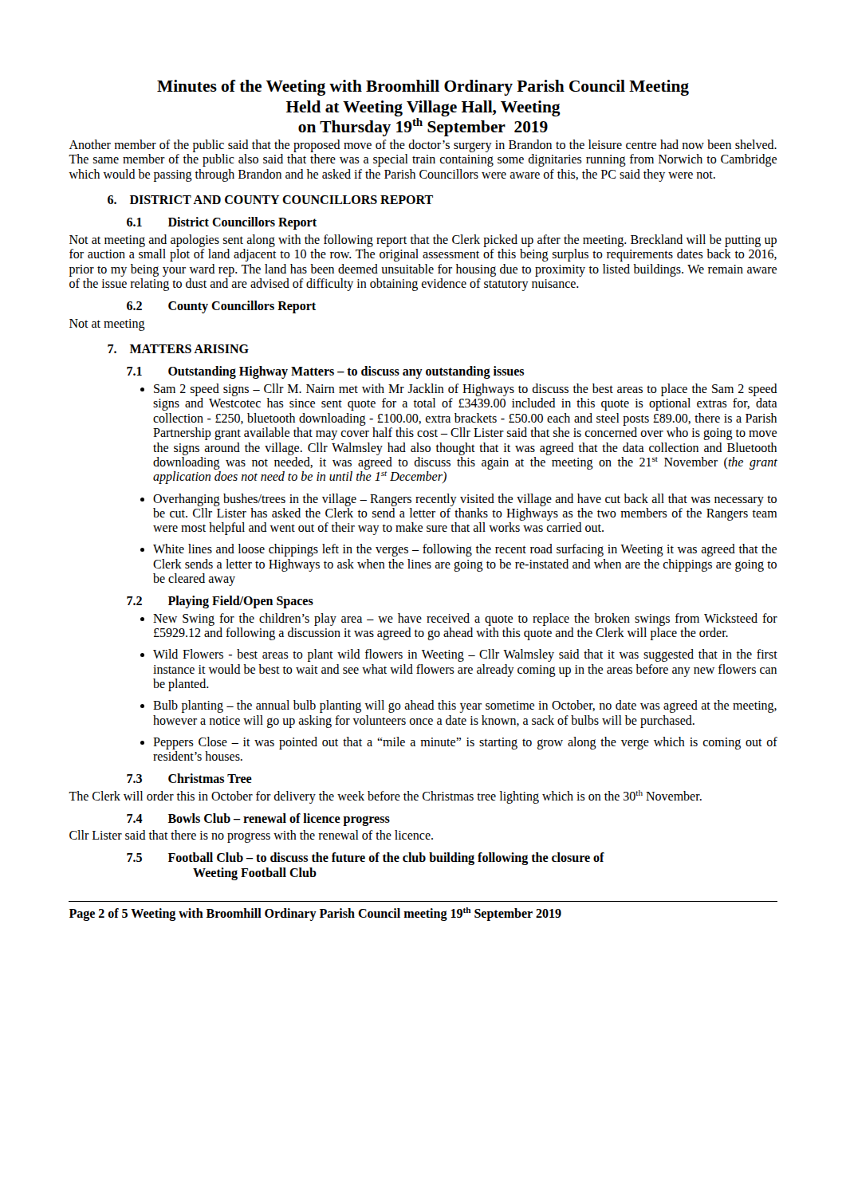Minutes of the Weeting with Broomhill Ordinary Parish Council Meeting
Held at Weeting Village Hall, Weeting
on Thursday 19th September 2019
Another member of the public said that the proposed move of the doctor’s surgery in Brandon to the leisure centre had now been shelved. The same member of the public also said that there was a special train containing some dignitaries running from Norwich to Cambridge which would be passing through Brandon and he asked if the Parish Councillors were aware of this, the PC said they were not.
6. DISTRICT AND COUNTY COUNCILLORS REPORT
6.1 District Councillors Report
Not at meeting and apologies sent along with the following report that the Clerk picked up after the meeting. Breckland will be putting up for auction a small plot of land adjacent to 10 the row. The original assessment of this being surplus to requirements dates back to 2016, prior to my being your ward rep. The land has been deemed unsuitable for housing due to proximity to listed buildings. We remain aware of the issue relating to dust and are advised of difficulty in obtaining evidence of statutory nuisance.
6.2 County Councillors Report
Not at meeting
7. MATTERS ARISING
7.1 Outstanding Highway Matters – to discuss any outstanding issues
Sam 2 speed signs – Cllr M. Nairn met with Mr Jacklin of Highways to discuss the best areas to place the Sam 2 speed signs and Westcotec has since sent quote for a total of £3439.00 included in this quote is optional extras for, data collection - £250, bluetooth downloading - £100.00, extra brackets - £50.00 each and steel posts £89.00, there is a Parish Partnership grant available that may cover half this cost – Cllr Lister said that she is concerned over who is going to move the signs around the village. Cllr Walmsley had also thought that it was agreed that the data collection and Bluetooth downloading was not needed, it was agreed to discuss this again at the meeting on the 21st November (the grant application does not need to be in until the 1st December)
Overhanging bushes/trees in the village – Rangers recently visited the village and have cut back all that was necessary to be cut. Cllr Lister has asked the Clerk to send a letter of thanks to Highways as the two members of the Rangers team were most helpful and went out of their way to make sure that all works was carried out.
White lines and loose chippings left in the verges – following the recent road surfacing in Weeting it was agreed that the Clerk sends a letter to Highways to ask when the lines are going to be re-instated and when are the chippings are going to be cleared away
7.2 Playing Field/Open Spaces
New Swing for the children’s play area – we have received a quote to replace the broken swings from Wicksteed for £5929.12 and following a discussion it was agreed to go ahead with this quote and the Clerk will place the order.
Wild Flowers - best areas to plant wild flowers in Weeting – Cllr Walmsley said that it was suggested that in the first instance it would be best to wait and see what wild flowers are already coming up in the areas before any new flowers can be planted.
Bulb planting – the annual bulb planting will go ahead this year sometime in October, no date was agreed at the meeting, however a notice will go up asking for volunteers once a date is known, a sack of bulbs will be purchased.
Peppers Close – it was pointed out that a “mile a minute” is starting to grow along the verge which is coming out of resident’s houses.
7.3 Christmas Tree
The Clerk will order this in October for delivery the week before the Christmas tree lighting which is on the 30th November.
7.4 Bowls Club – renewal of licence progress
Cllr Lister said that there is no progress with the renewal of the licence.
7.5 Football Club – to discuss the future of the club building following the closure of
Weeting Football Club
Page 2 of 5 Weeting with Broomhill Ordinary Parish Council meeting 19th September 2019